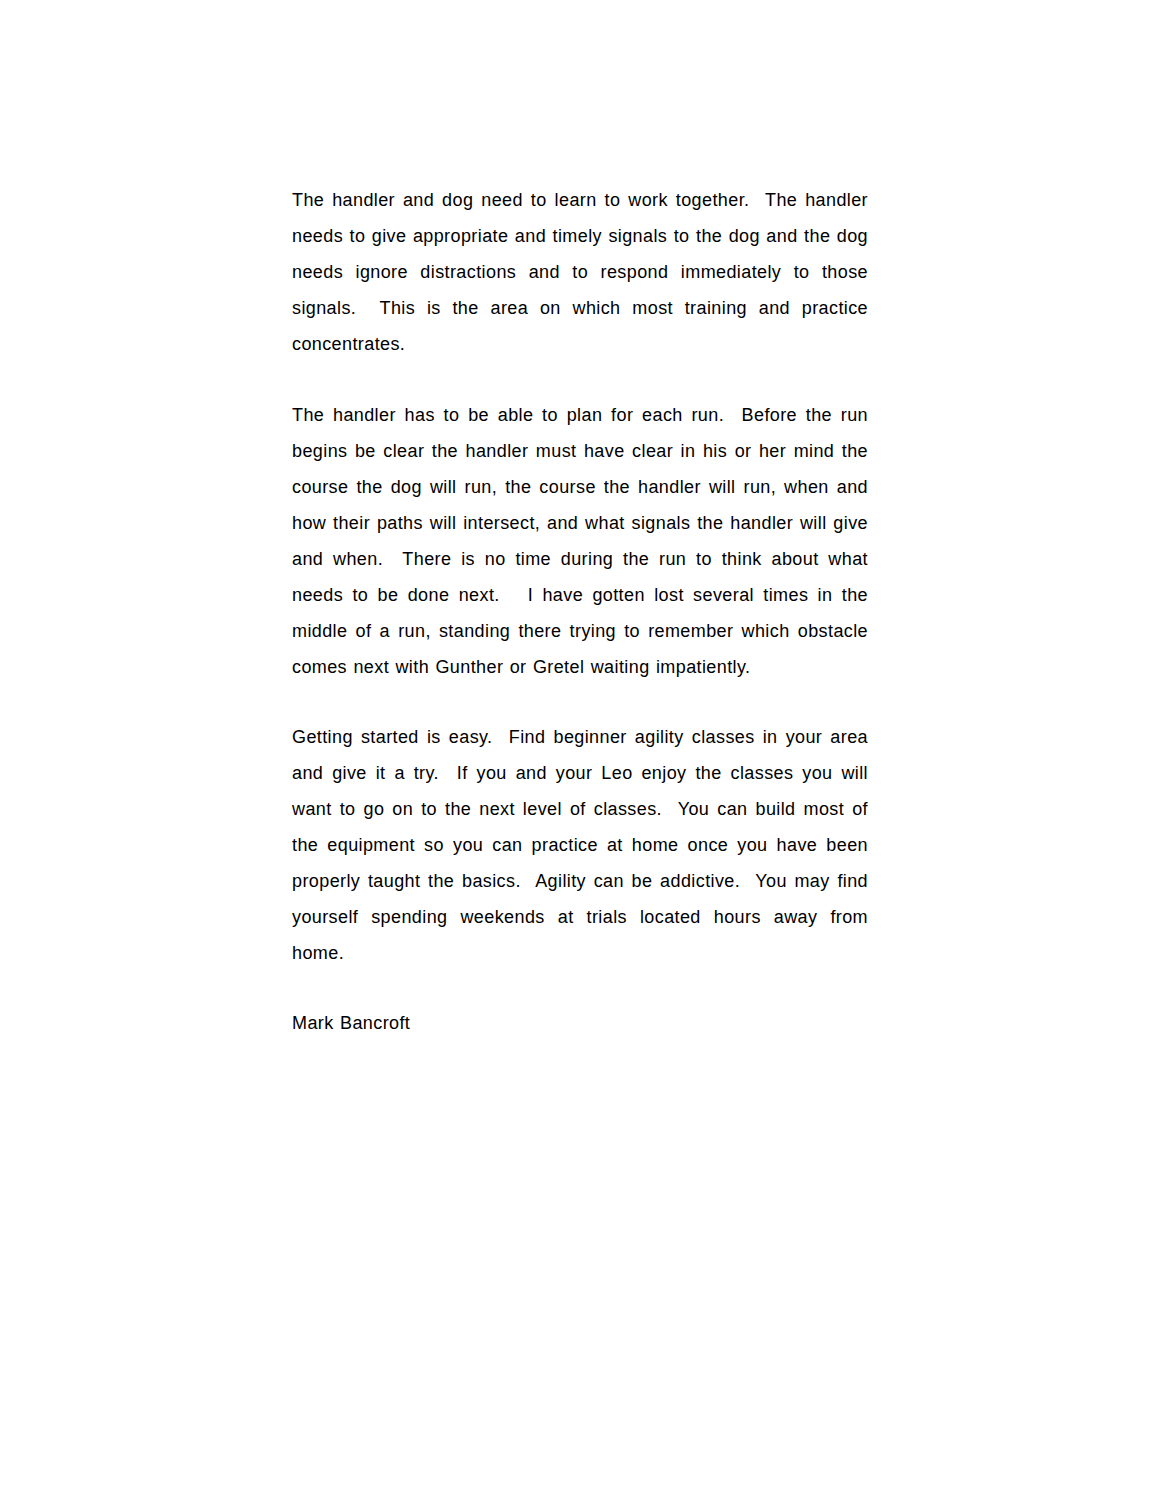The handler and dog need to learn to work together. The handler needs to give appropriate and timely signals to the dog and the dog needs ignore distractions and to respond immediately to those signals. This is the area on which most training and practice concentrates.
The handler has to be able to plan for each run. Before the run begins be clear the handler must have clear in his or her mind the course the dog will run, the course the handler will run, when and how their paths will intersect, and what signals the handler will give and when. There is no time during the run to think about what needs to be done next. I have gotten lost several times in the middle of a run, standing there trying to remember which obstacle comes next with Gunther or Gretel waiting impatiently.
Getting started is easy. Find beginner agility classes in your area and give it a try. If you and your Leo enjoy the classes you will want to go on to the next level of classes. You can build most of the equipment so you can practice at home once you have been properly taught the basics. Agility can be addictive. You may find yourself spending weekends at trials located hours away from home.
Mark Bancroft